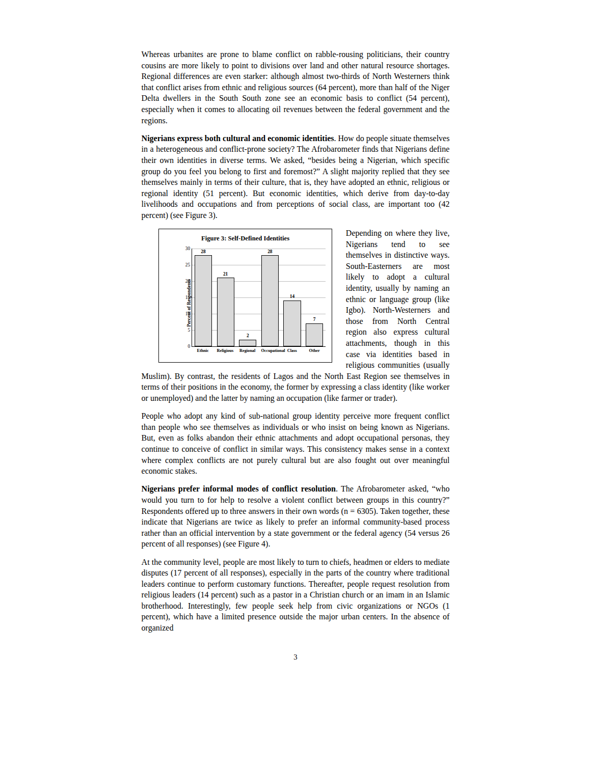Whereas urbanites are prone to blame conflict on rabble-rousing politicians, their country cousins are more likely to point to divisions over land and other natural resource shortages. Regional differences are even starker: although almost two-thirds of North Westerners think that conflict arises from ethnic and religious sources (64 percent), more than half of the Niger Delta dwellers in the South South zone see an economic basis to conflict (54 percent), especially when it comes to allocating oil revenues between the federal government and the regions.
Nigerians express both cultural and economic identities. How do people situate themselves in a heterogeneous and conflict-prone society? The Afrobarometer finds that Nigerians define their own identities in diverse terms. We asked, “besides being a Nigerian, which specific group do you feel you belong to first and foremost?” A slight majority replied that they see themselves mainly in terms of their culture, that is, they have adopted an ethnic, religious or regional identity (51 percent). But economic identities, which derive from day-to-day livelihoods and occupations and from perceptions of social class, are important too (42 percent) (see Figure 3).
Figure 3: Self-Defined Identities
Percent of Respondents
30
25
20
15
10
5
0
28
21
2
28
14
7
Ethnic Religious Regional Occupational Class Other
Depending on where they live, Nigerians tend to see themselves in distinctive ways. South-Easterners are most likely to adopt a cultural identity, usually by naming an ethnic or language group (like Igbo). North-Westerners and those from North Central region also express cultural attachments, though in this case via identities based in religious communities (usually Muslim). By contrast, the residents of Lagos and the North East Region see themselves in terms of their positions in the economy, the former by expressing a class identity (like worker or unemployed) and the latter by naming an occupation (like farmer or trader).
People who adopt any kind of sub-national group identity perceive more frequent conflict than people who see themselves as individuals or who insist on being known as Nigerians. But, even as folks abandon their ethnic attachments and adopt occupational personas, they continue to conceive of conflict in similar ways. This consistency makes sense in a context where complex conflicts are not purely cultural but are also fought out over meaningful economic stakes.
Nigerians prefer informal modes of conflict resolution. The Afrobarometer asked, “who would you turn to for help to resolve a violent conflict between groups in this country?” Respondents offered up to three answers in their own words (n = 6305). Taken together, these indicate that Nigerians are twice as likely to prefer an informal community-based process rather than an official intervention by a state government or the federal agency (54 versus 26 percent of all responses) (see Figure 4).
At the community level, people are most likely to turn to chiefs, headmen or elders to mediate disputes (17 percent of all responses), especially in the parts of the country where traditional leaders continue to perform customary functions. Thereafter, people request resolution from religious leaders (14 percent) such as a pastor in a Christian church or an imam in an Islamic brotherhood. Interestingly, few people seek help from civic organizations or NGOs (1 percent), which have a limited presence outside the major urban centers. In the absence of organized
3